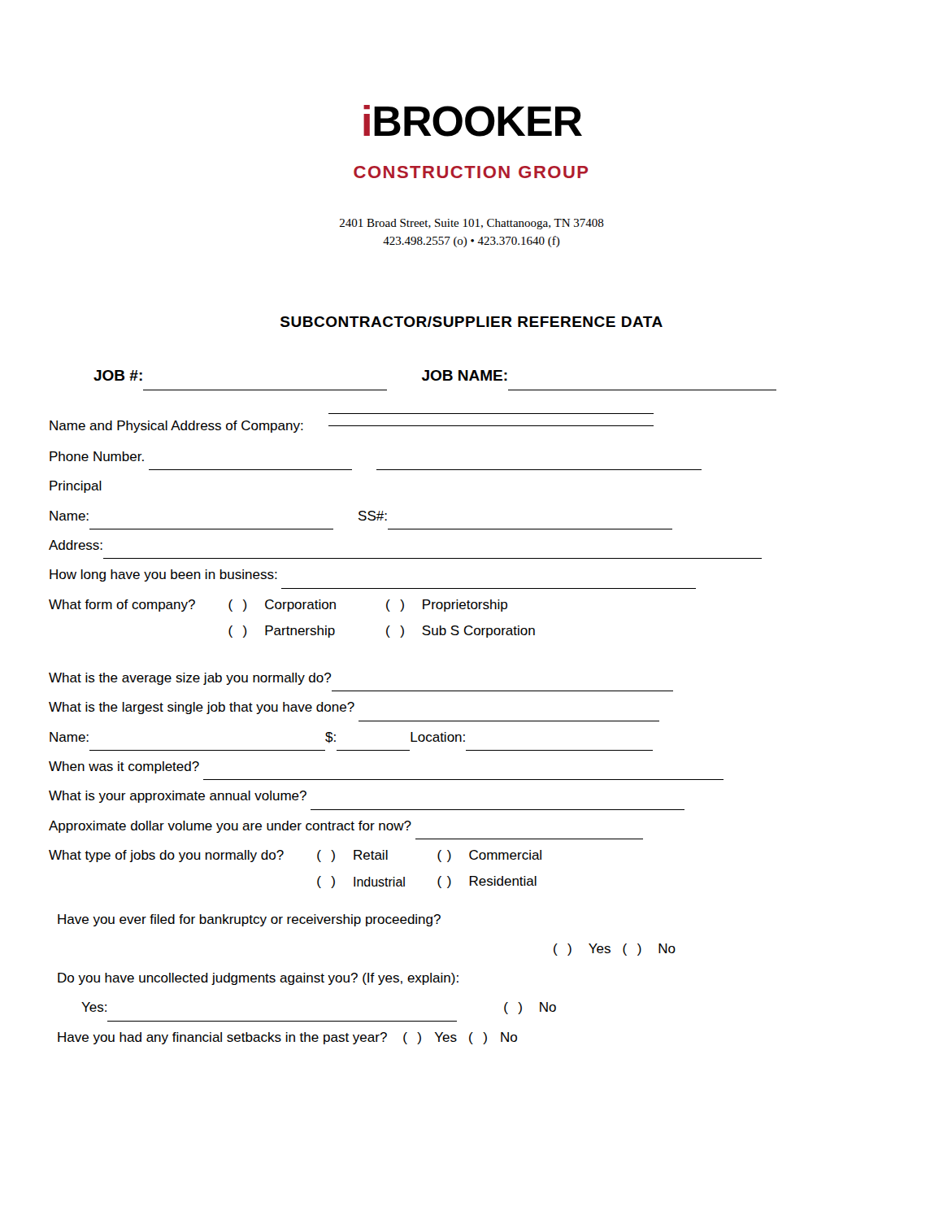i BROOKER
CONSTRUCTION GROUP
2401 Broad Street, Suite 101, Chattanooga, TN 37408
423.498.2557 (o) • 423.370.1640 (f)
SUBCONTRACTOR/SUPPLIER REFERENCE DATA
JOB #: JOB NAME:
| Name and Physical Address of Company: | |
| Phone Number. | |
Principal
| Name: | SS#: |
Address:
How long have you been in business:
| What form of company? | ( ) | Corporation | ( ) | Proprietorship |
| | ( ) | Partnership | ( ) | Sub S Corporation |
What is the average size jab you normally do?
What is the largest single job that you have done?
Name: $: Location:
When was it completed?
What is your approximate annual volume?
Approximate dollar volume you are under contract for now?
| What type of jobs do you normally do? | ( ) | Retail | ( ) | Commercial |
| | ( ) | Industrial | ( ) | Residential |
Have you ever filed for bankruptcy or receivership proceeding?
( ) Yes ( ) No
Do you have uncollected judgments against you? (If yes, explain):
Yes: ( ) No
Have you had any financial setbacks in the past year? ( ) Yes ( ) No